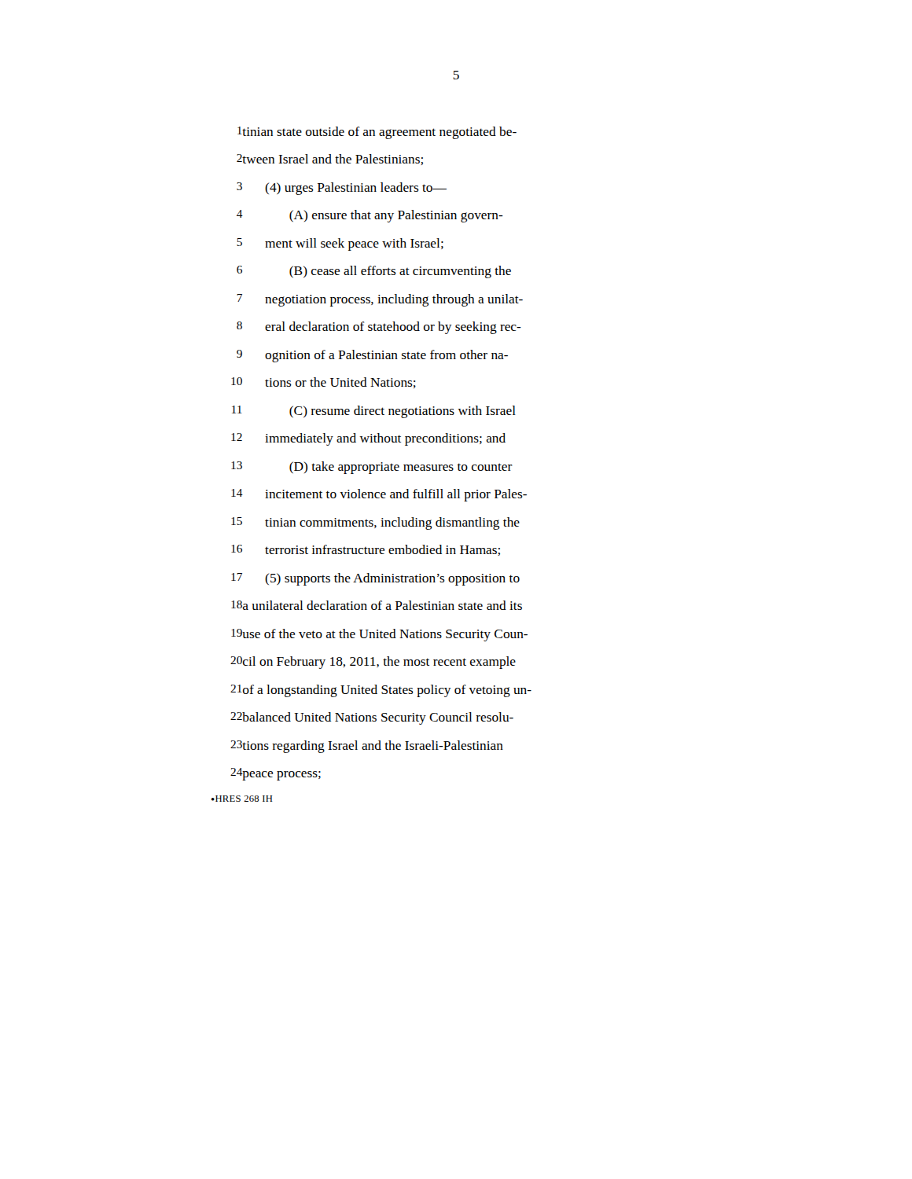5
| 1 | tinian state outside of an agreement negotiated be- |
| 2 | tween Israel and the Palestinians; |
| 3 | (4) urges Palestinian leaders to— |
| 4 | (A) ensure that any Palestinian govern- |
| 5 | ment will seek peace with Israel; |
| 6 | (B) cease all efforts at circumventing the |
| 7 | negotiation process, including through a unilat- |
| 8 | eral declaration of statehood or by seeking rec- |
| 9 | ognition of a Palestinian state from other na- |
| 10 | tions or the United Nations; |
| 11 | (C) resume direct negotiations with Israel |
| 12 | immediately and without preconditions; and |
| 13 | (D) take appropriate measures to counter |
| 14 | incitement to violence and fulfill all prior Pales- |
| 15 | tinian commitments, including dismantling the |
| 16 | terrorist infrastructure embodied in Hamas; |
| 17 | (5) supports the Administration’s opposition to |
| 18 | a unilateral declaration of a Palestinian state and its |
| 19 | use of the veto at the United Nations Security Coun- |
| 20 | cil on February 18, 2011, the most recent example |
| 21 | of a longstanding United States policy of vetoing un- |
| 22 | balanced United Nations Security Council resolu- |
| 23 | tions regarding Israel and the Israeli-Palestinian |
| 24 | peace process; |
•HRES 268 IH